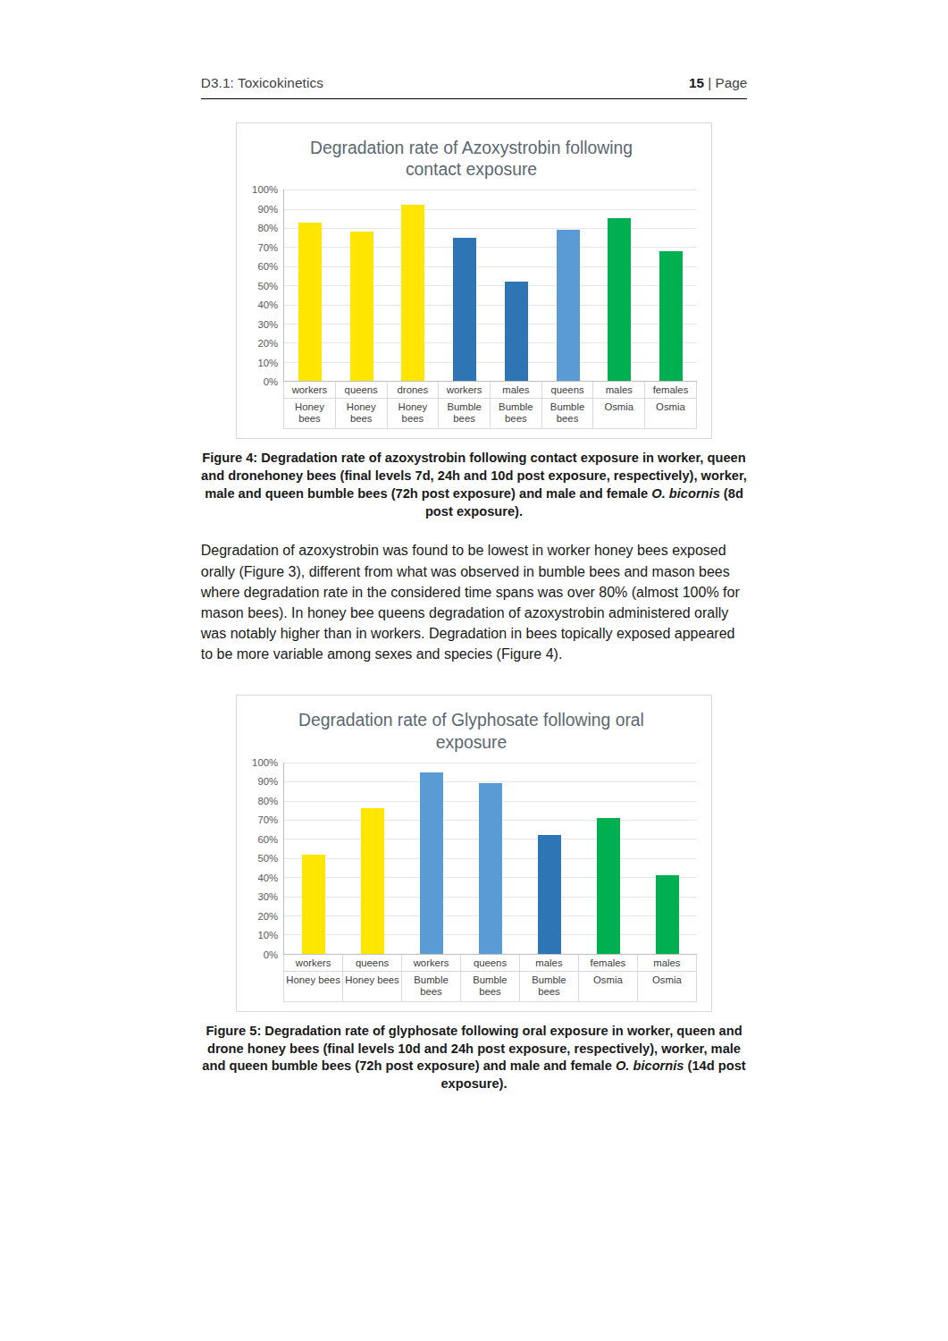D3.1: Toxicokinetics
15 | Page
Degradation rate of Azoxystrobin following
contact exposure
100% 90% 80% 70% 60% 50% 40% 30% 20% 10% 0%
workers
queens
drones
workers
males
queens
males
females
Honey
bees
Honey
bees
Honey
bees
Bumble
bees
Bumble
bees
Bumble
bees
Osmia
Osmia
Figure 4: Degradation rate of azoxystrobin following contact exposure in worker, queen and dronehoney bees (final levels 7d, 24h and 10d post exposure, respectively), worker, male and queen bumble bees (72h post exposure) and male and female O. bicornis (8d post exposure).
Degradation of azoxystrobin was found to be lowest in worker honey bees exposed orally (Figure 3), different from what was observed in bumble bees and mason bees where degradation rate in the considered time spans was over 80% (almost 100% for mason bees). In honey bee queens degradation of azoxystrobin administered orally was notably higher than in workers. Degradation in bees topically exposed appeared to be more variable among sexes and species (Figure 4).
Degradation rate of Glyphosate following oral
exposure
100% 90% 80% 70% 60% 50% 40% 30% 20% 10% 0%
workers
queens
workers
queens
males
females
males
Honey bees
Honey bees
Bumble
bees
Bumble
bees
Bumble
bees
Osmia
Osmia
Figure 5: Degradation rate of glyphosate following oral exposure in worker, queen and drone honey bees (final levels 10d and 24h post exposure, respectively), worker, male and queen bumble bees (72h post exposure) and male and female O. bicornis (14d post exposure).